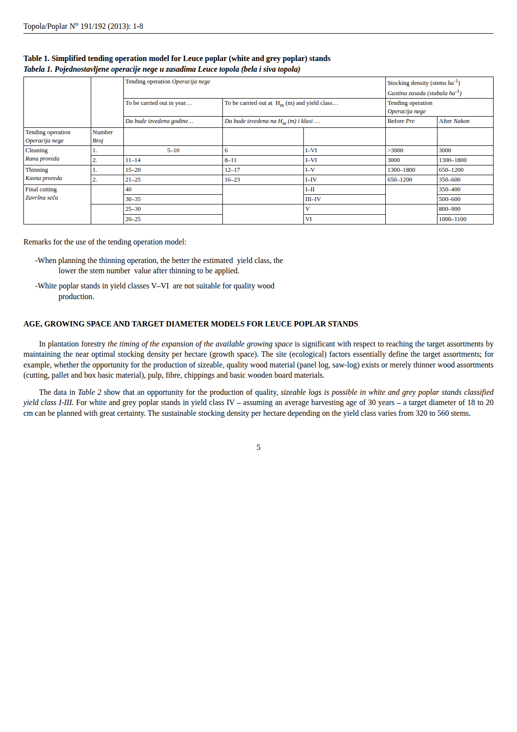Topola/Poplar No 191/192 (2013): 1-8
Table 1. Simplified tending operation model for Leuce poplar (white and grey poplar) stands
Tabela 1. Pojednostavljene operacije nege u zasadima Leuce topola (bela i siva topola)
| | | Tending operation Operacija nege | Stocking density (stems ha -1 ) Gustina zasada (stabala ha -1 ) |
| To be carried out in year… | To be carried out at H m (m) and yield class… | Tending operation Operacija nege |
| Da bude izvedena godine… | Da bude izvedena na H m (m) i klasi … | Before Pre | After Nakon |
| Tending operation Operacija nege | Number Broj | | | | | |
| Cleaning Rana proreda | 1. | 5–10 | 6 | I–VI | >3000 | 3000 |
| 2. | 11–14 | 8–11 | I–VI | 3000 | 1300–1800 |
| Thinning Kasna proreda | 1. | 15–20 | 12–17 | I–V | 1300–1800 | 650–1200 |
| 2. | 21–25 | 16–23 | I–IV | 650–1200 | 350–600 |
| Final cutting Završna seča | | 40 | | I–II | | 350–400 |
| 30–35 | III–IV | 500–600 |
| | 25–30 | | V | | 800–900 |
| 20–25 | VI | 1000–1100 |
Remarks for the use of the tending operation model:
-When planning the thinning operation, the better the estimated yield class, the lower the stem number value after thinning to be applied.
-White poplar stands in yield classes V–VI are not suitable for quality wood production.
Age, growing space and target diameter models for Leuce poplar stands
In plantation forestry the timing of the expansion of the available growing space is significant with respect to reaching the target assortments by maintaining the near optimal stocking density per hectare (growth space). The site (ecological) factors essentially define the target assortments; for example, whether the opportunity for the production of sizeable, quality wood material (panel log, saw-log) exists or merely thinner wood assortments (cutting, pallet and box basic material), pulp, fibre, chippings and basic wooden board materials.
The data in Table 2 show that an opportunity for the production of quality, sizeable logs is possible in white and grey poplar stands classified yield class I-III. For white and grey poplar stands in yield class IV – assuming an average harvesting age of 30 years – a target diameter of 18 to 20 cm can be planned with great certainty. The sustainable stocking density per hectare depending on the yield class varies from 320 to 560 stems.
5